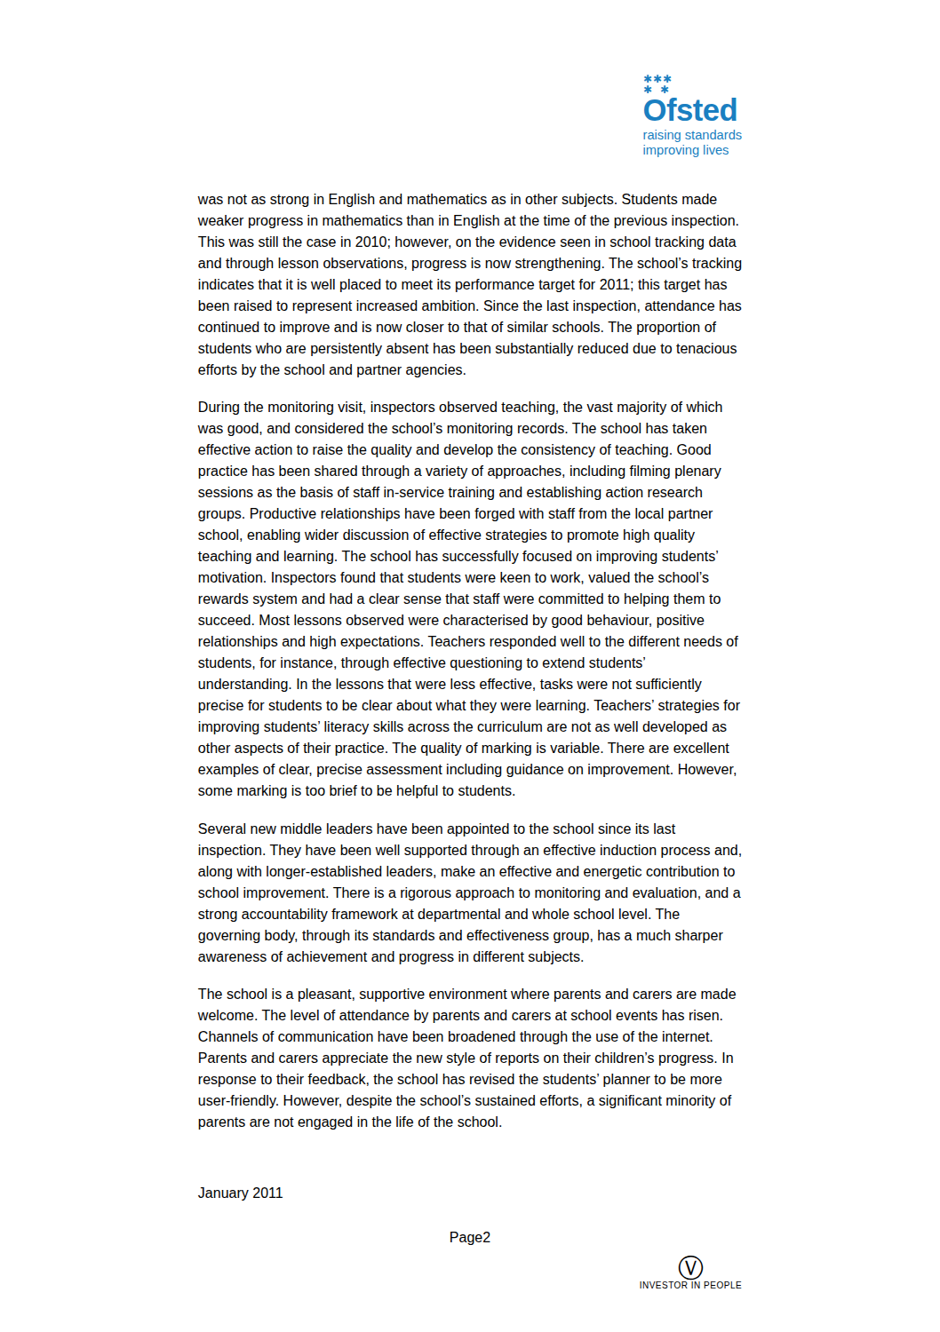✱✱✱
✱ ✱
Ofsted
raising standards
improving lives
was not as strong in English and mathematics as in other subjects. Students made weaker progress in mathematics than in English at the time of the previous inspection. This was still the case in 2010; however, on the evidence seen in school tracking data and through lesson observations, progress is now strengthening. The school’s tracking indicates that it is well placed to meet its performance target for 2011; this target has been raised to represent increased ambition. Since the last inspection, attendance has continued to improve and is now closer to that of similar schools. The proportion of students who are persistently absent has been substantially reduced due to tenacious efforts by the school and partner agencies.
During the monitoring visit, inspectors observed teaching, the vast majority of which was good, and considered the school’s monitoring records. The school has taken effective action to raise the quality and develop the consistency of teaching. Good practice has been shared through a variety of approaches, including filming plenary sessions as the basis of staff in-service training and establishing action research groups. Productive relationships have been forged with staff from the local partner school, enabling wider discussion of effective strategies to promote high quality teaching and learning. The school has successfully focused on improving students’ motivation. Inspectors found that students were keen to work, valued the school’s rewards system and had a clear sense that staff were committed to helping them to succeed. Most lessons observed were characterised by good behaviour, positive relationships and high expectations. Teachers responded well to the different needs of students, for instance, through effective questioning to extend students’ understanding. In the lessons that were less effective, tasks were not sufficiently precise for students to be clear about what they were learning. Teachers’ strategies for improving students’ literacy skills across the curriculum are not as well developed as other aspects of their practice. The quality of marking is variable. There are excellent examples of clear, precise assessment including guidance on improvement. However, some marking is too brief to be helpful to students.
Several new middle leaders have been appointed to the school since its last inspection. They have been well supported through an effective induction process and, along with longer-established leaders, make an effective and energetic contribution to school improvement. There is a rigorous approach to monitoring and evaluation, and a strong accountability framework at departmental and whole school level. The governing body, through its standards and effectiveness group, has a much sharper awareness of achievement and progress in different subjects.
The school is a pleasant, supportive environment where parents and carers are made welcome. The level of attendance by parents and carers at school events has risen. Channels of communication have been broadened through the use of the internet. Parents and carers appreciate the new style of reports on their children’s progress. In response to their feedback, the school has revised the students’ planner to be more user-friendly. However, despite the school’s sustained efforts, a significant minority of parents are not engaged in the life of the school.
January 2011
Page2
Ⓥ INVESTOR IN PEOPLE